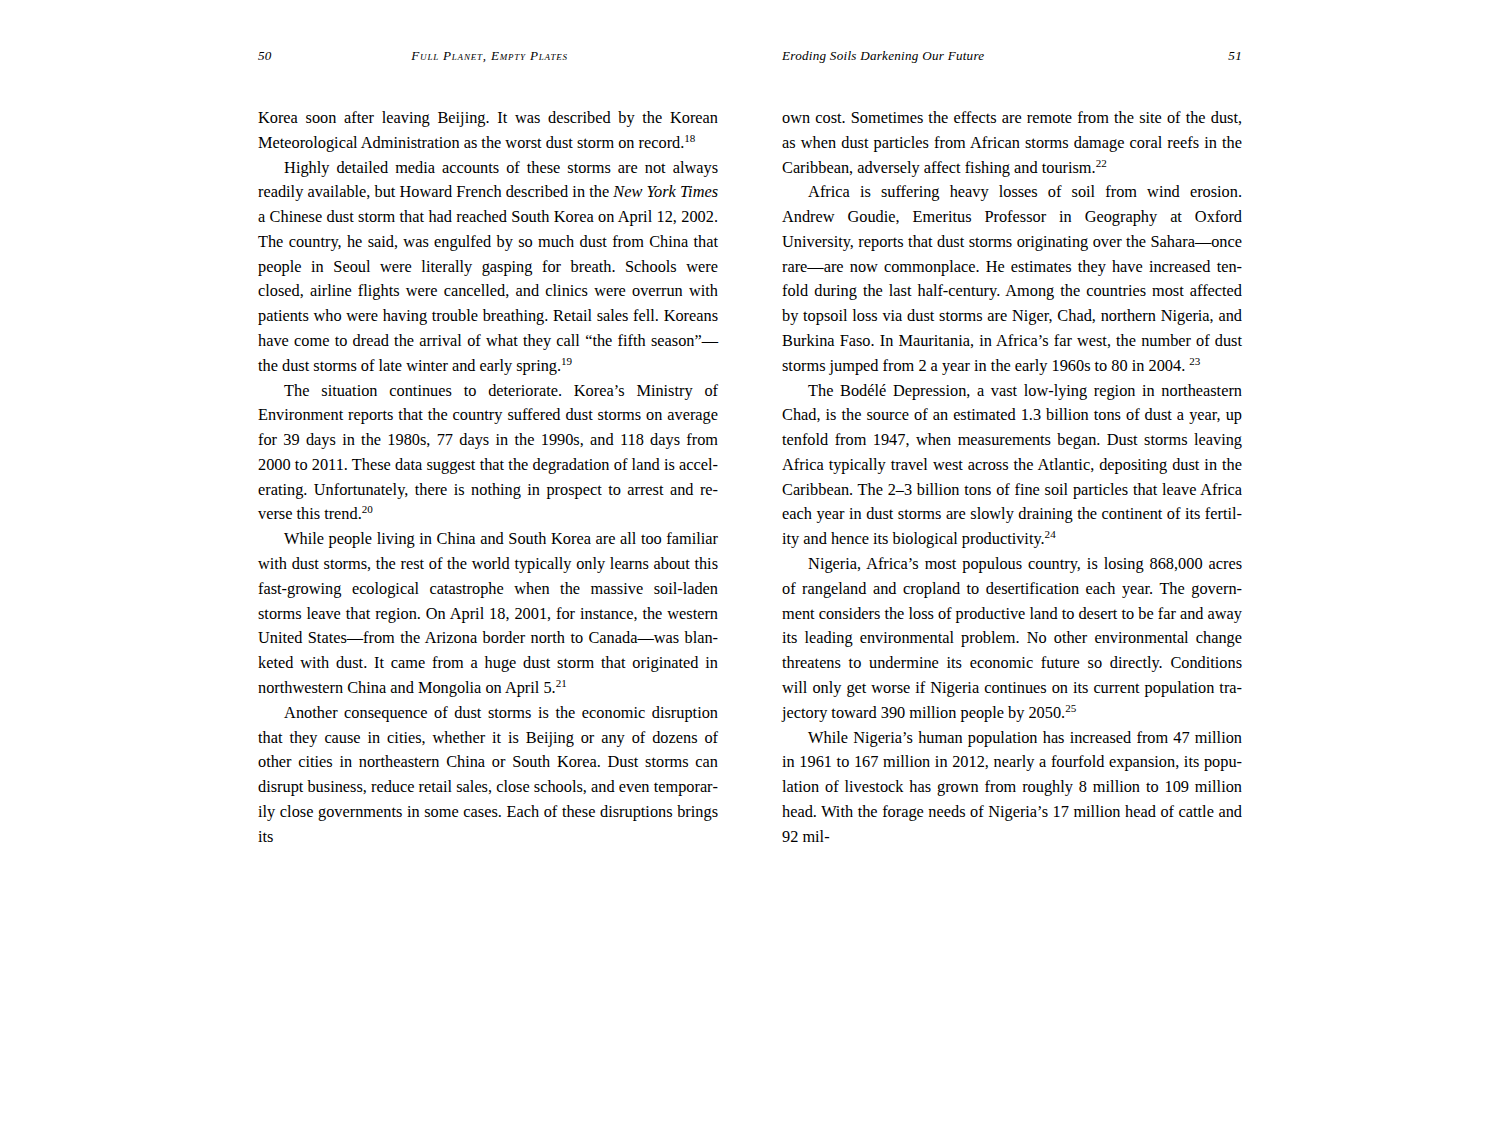50 Full Planet, Empty Plates
Korea soon after leaving Beijing. It was described by the Korean Meteorological Administration as the worst dust storm on record.18
Highly detailed media accounts of these storms are not always readily available, but Howard French described in the New York Times a Chinese dust storm that had reached South Korea on April 12, 2002. The country, he said, was engulfed by so much dust from China that people in Seoul were literally gasping for breath. Schools were closed, airline flights were cancelled, and clinics were overrun with patients who were having trouble breathing. Retail sales fell. Koreans have come to dread the arrival of what they call “the fifth season”—the dust storms of late winter and early spring.19
The situation continues to deteriorate. Korea’s Ministry of Environment reports that the country suffered dust storms on average for 39 days in the 1980s, 77 days in the 1990s, and 118 days from 2000 to 2011. These data suggest that the degradation of land is accelerating. Unfortunately, there is nothing in prospect to arrest and reverse this trend.20
While people living in China and South Korea are all too familiar with dust storms, the rest of the world typically only learns about this fast-growing ecological catastrophe when the massive soil-laden storms leave that region. On April 18, 2001, for instance, the western United States—from the Arizona border north to Canada—was blanketed with dust. It came from a huge dust storm that originated in northwestern China and Mongolia on April 5.21
Another consequence of dust storms is the economic disruption that they cause in cities, whether it is Beijing or any of dozens of other cities in northeastern China or South Korea. Dust storms can disrupt business, reduce retail sales, close schools, and even temporarily close governments in some cases. Each of these disruptions brings its
Eroding Soils Darkening Our Future 51
own cost. Sometimes the effects are remote from the site of the dust, as when dust particles from African storms damage coral reefs in the Caribbean, adversely affect fishing and tourism.22
Africa is suffering heavy losses of soil from wind erosion. Andrew Goudie, Emeritus Professor in Geography at Oxford University, reports that dust storms originating over the Sahara—once rare—are now commonplace. He estimates they have increased tenfold during the last half-century. Among the countries most affected by topsoil loss via dust storms are Niger, Chad, northern Nigeria, and Burkina Faso. In Mauritania, in Africa’s far west, the number of dust storms jumped from 2 a year in the early 1960s to 80 in 2004. 23
The Bodélé Depression, a vast low-lying region in northeastern Chad, is the source of an estimated 1.3 billion tons of dust a year, up tenfold from 1947, when measurements began. Dust storms leaving Africa typically travel west across the Atlantic, depositing dust in the Caribbean. The 2–3 billion tons of fine soil particles that leave Africa each year in dust storms are slowly draining the continent of its fertility and hence its biological productivity.24
Nigeria, Africa’s most populous country, is losing 868,000 acres of rangeland and cropland to desertification each year. The government considers the loss of productive land to desert to be far and away its leading environmental problem. No other environmental change threatens to undermine its economic future so directly. Conditions will only get worse if Nigeria continues on its current population trajectory toward 390 million people by 2050.25
While Nigeria’s human population has increased from 47 million in 1961 to 167 million in 2012, nearly a fourfold expansion, its population of livestock has grown from roughly 8 million to 109 million head. With the forage needs of Nigeria’s 17 million head of cattle and 92 mil-